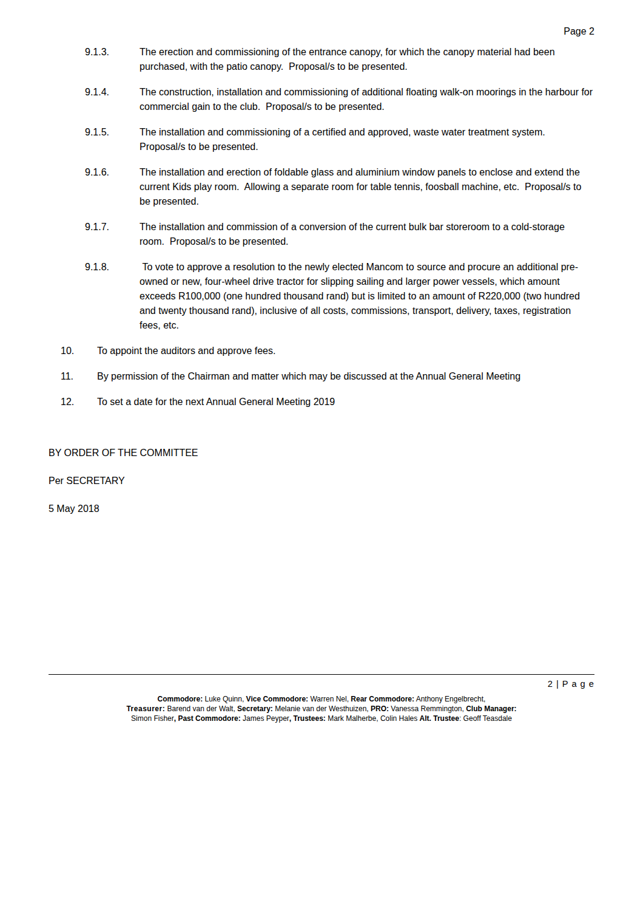Page 2
9.1.3. The erection and commissioning of the entrance canopy, for which the canopy material had been purchased, with the patio canopy. Proposal/s to be presented.
9.1.4. The construction, installation and commissioning of additional floating walk-on moorings in the harbour for commercial gain to the club. Proposal/s to be presented.
9.1.5. The installation and commissioning of a certified and approved, waste water treatment system. Proposal/s to be presented.
9.1.6. The installation and erection of foldable glass and aluminium window panels to enclose and extend the current Kids play room. Allowing a separate room for table tennis, foosball machine, etc. Proposal/s to be presented.
9.1.7. The installation and commission of a conversion of the current bulk bar storeroom to a cold-storage room. Proposal/s to be presented.
9.1.8. To vote to approve a resolution to the newly elected Mancom to source and procure an additional pre-owned or new, four-wheel drive tractor for slipping sailing and larger power vessels, which amount exceeds R100,000 (one hundred thousand rand) but is limited to an amount of R220,000 (two hundred and twenty thousand rand), inclusive of all costs, commissions, transport, delivery, taxes, registration fees, etc.
10. To appoint the auditors and approve fees.
11. By permission of the Chairman and matter which may be discussed at the Annual General Meeting
12. To set a date for the next Annual General Meeting 2019
BY ORDER OF THE COMMITTEE
Per SECRETARY
5 May 2018
2 | P a g e
Commodore: Luke Quinn, Vice Commodore: Warren Nel, Rear Commodore: Anthony Engelbrecht,
Treasurer: Barend van der Walt, Secretary: Melanie van der Westhuizen, PRO: Vanessa Remmington, Club Manager:
Simon Fisher, Past Commodore: James Peyper, Trustees: Mark Malherbe, Colin Hales Alt. Trustee: Geoff Teasdale